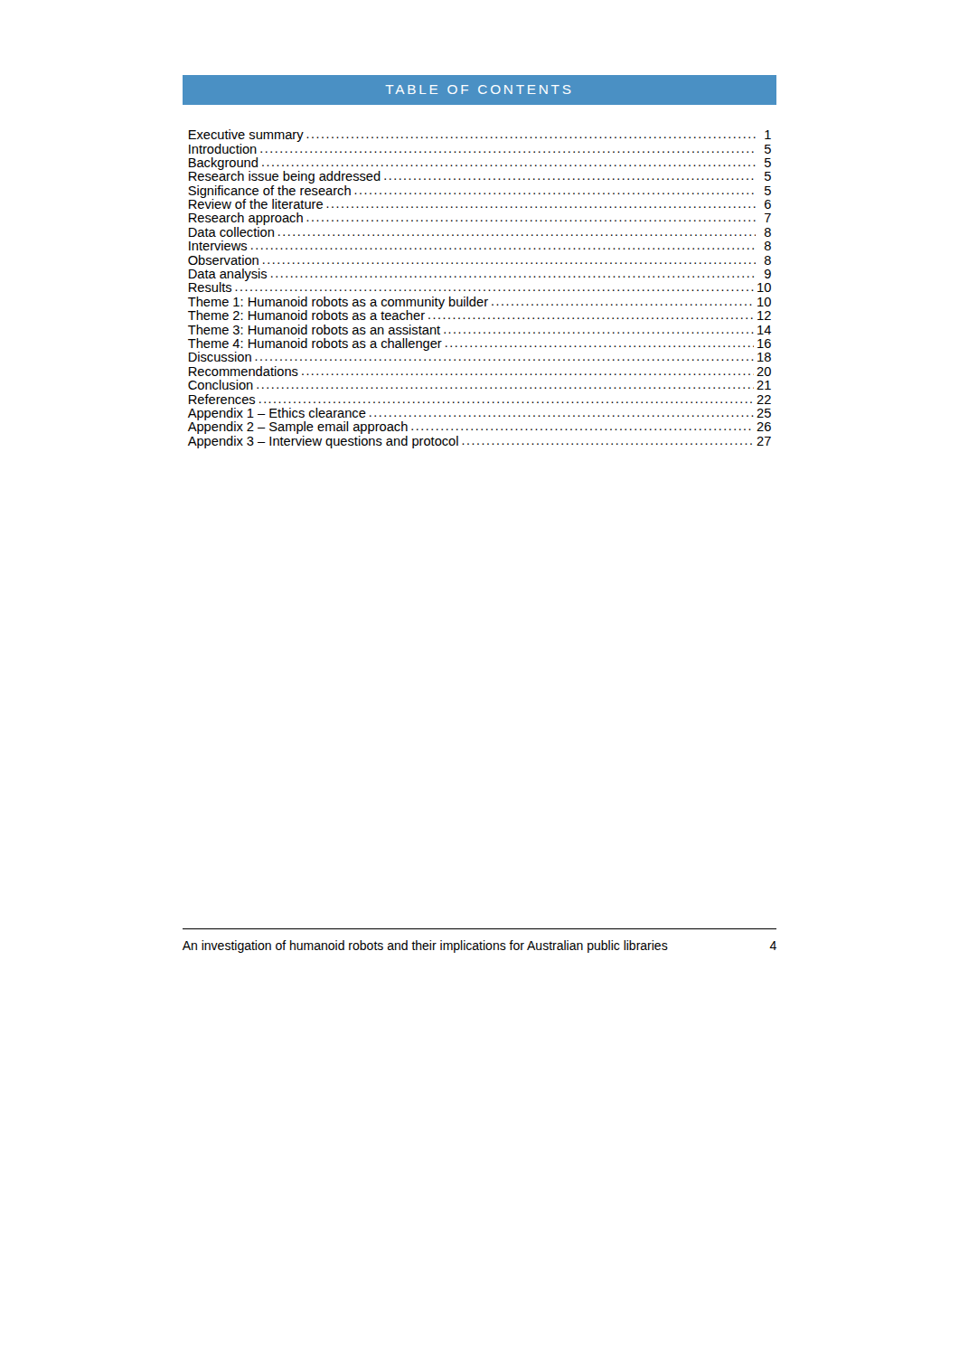Table of Contents
Executive summary ........................................................................................................................... 1
Introduction ..................................................................................................................................... 5
Background ................................................................................................................................. 5
Research issue being addressed ......................................................................................................... 5
Significance of the research ................................................................................................................. 5
Review of the literature ................................................................................................................. 6
Research approach ..................................................................................................................... 7
Data collection ............................................................................................................................. 8
Interviews ................................................................................................................................. 8
Observation ............................................................................................................................. 8
Data analysis ................................................................................................................................. 9
Results ..................................................................................................................................... 10
Theme 1: Humanoid robots as a community builder ......................................................................... 10
Theme 2: Humanoid robots as a teacher ......................................................................................... 12
Theme 3: Humanoid robots as an assistant ......................................................................................... 14
Theme 4: Humanoid robots as a challenger ......................................................................................... 16
Discussion ..................................................................................................................................... 18
Recommendations ..................................................................................................................... 20
Conclusion ..................................................................................................................................... 21
References ..................................................................................................................................... 22
Appendix 1 – Ethics clearance ......................................................................................................... 25
Appendix 2 – Sample email approach ......................................................................................... 26
Appendix 3 – Interview questions and protocol ......................................................................... 27
An investigation of humanoid robots and their implications for Australian public libraries
4